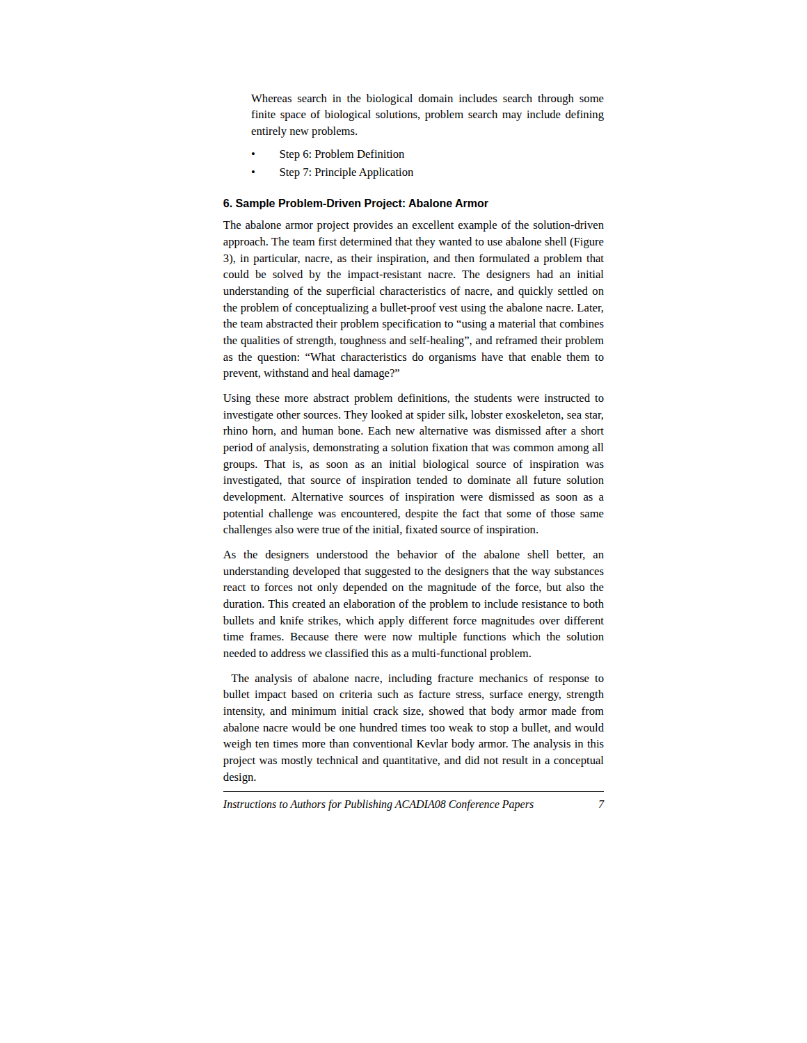Whereas search in the biological domain includes search through some finite space of biological solutions, problem search may include defining entirely new problems.
Step 6: Problem Definition
Step 7: Principle Application
6. Sample Problem-Driven Project: Abalone Armor
The abalone armor project provides an excellent example of the solution-driven approach. The team first determined that they wanted to use abalone shell (Figure 3), in particular, nacre, as their inspiration, and then formulated a problem that could be solved by the impact-resistant nacre. The designers had an initial understanding of the superficial characteristics of nacre, and quickly settled on the problem of conceptualizing a bullet-proof vest using the abalone nacre. Later, the team abstracted their problem specification to “using a material that combines the qualities of strength, toughness and self-healing”, and reframed their problem as the question: “What characteristics do organisms have that enable them to prevent, withstand and heal damage?”
Using these more abstract problem definitions, the students were instructed to investigate other sources. They looked at spider silk, lobster exoskeleton, sea star, rhino horn, and human bone. Each new alternative was dismissed after a short period of analysis, demonstrating a solution fixation that was common among all groups. That is, as soon as an initial biological source of inspiration was investigated, that source of inspiration tended to dominate all future solution development. Alternative sources of inspiration were dismissed as soon as a potential challenge was encountered, despite the fact that some of those same challenges also were true of the initial, fixated source of inspiration.
As the designers understood the behavior of the abalone shell better, an understanding developed that suggested to the designers that the way substances react to forces not only depended on the magnitude of the force, but also the duration. This created an elaboration of the problem to include resistance to both bullets and knife strikes, which apply different force magnitudes over different time frames. Because there were now multiple functions which the solution needed to address we classified this as a multi-functional problem.
The analysis of abalone nacre, including fracture mechanics of response to bullet impact based on criteria such as facture stress, surface energy, strength intensity, and minimum initial crack size, showed that body armor made from abalone nacre would be one hundred times too weak to stop a bullet, and would weigh ten times more than conventional Kevlar body armor. The analysis in this project was mostly technical and quantitative, and did not result in a conceptual design.
Instructions to Authors for Publishing ACADIA08 Conference Papers 7